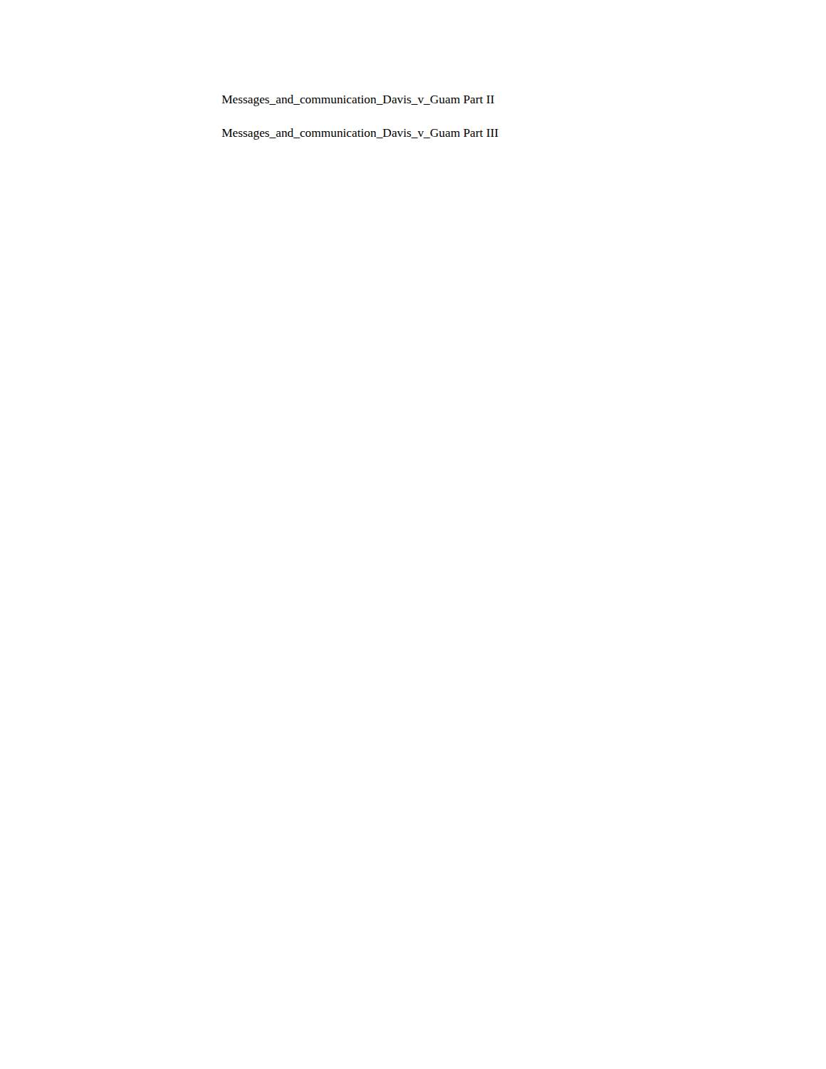Messages_and_communication_Davis_v_Guam Part II
Messages_and_communication_Davis_v_Guam Part III